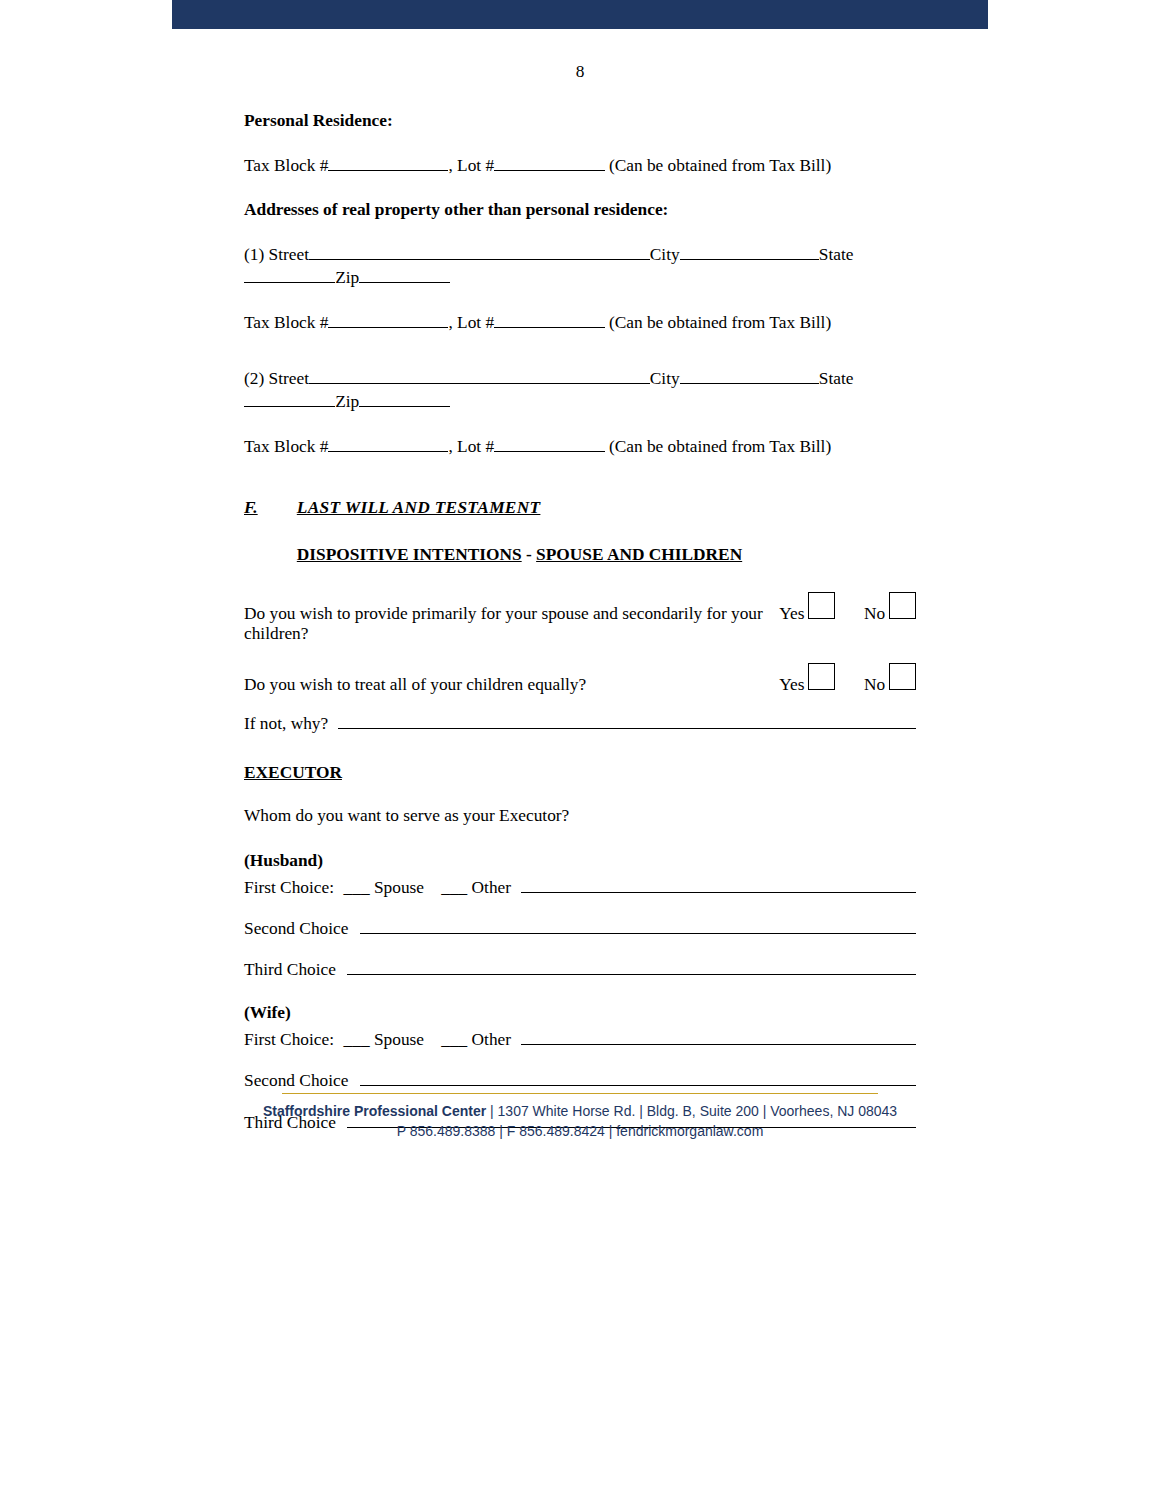8
Personal Residence:
Tax Block # , Lot # (Can be obtained from Tax Bill)
Addresses of real property other than personal residence:
(1) Street City State Zip
Tax Block # , Lot # (Can be obtained from Tax Bill)
(2) Street City State Zip
Tax Block # , Lot # (Can be obtained from Tax Bill)
F. LAST WILL AND TESTAMENT
DISPOSITIVE INTENTIONS - SPOUSE AND CHILDREN
Do you wish to provide primarily for your spouse and secondarily for your children?
Yes No
Do you wish to treat all of your children equally?
Yes No
If not, why?
EXECUTOR
Whom do you want to serve as your Executor?
(Husband)
First Choice: ___ Spouse ___ Other
Second Choice
Third Choice
(Wife)
First Choice: ___ Spouse ___ Other
Second Choice
Third Choice
Staffordshire Professional Center | 1307 White Horse Rd. | Bldg. B, Suite 200 | Voorhees, NJ 08043
P 856.489.8388 | F 856.489.8424 | fendrickmorganlaw.com